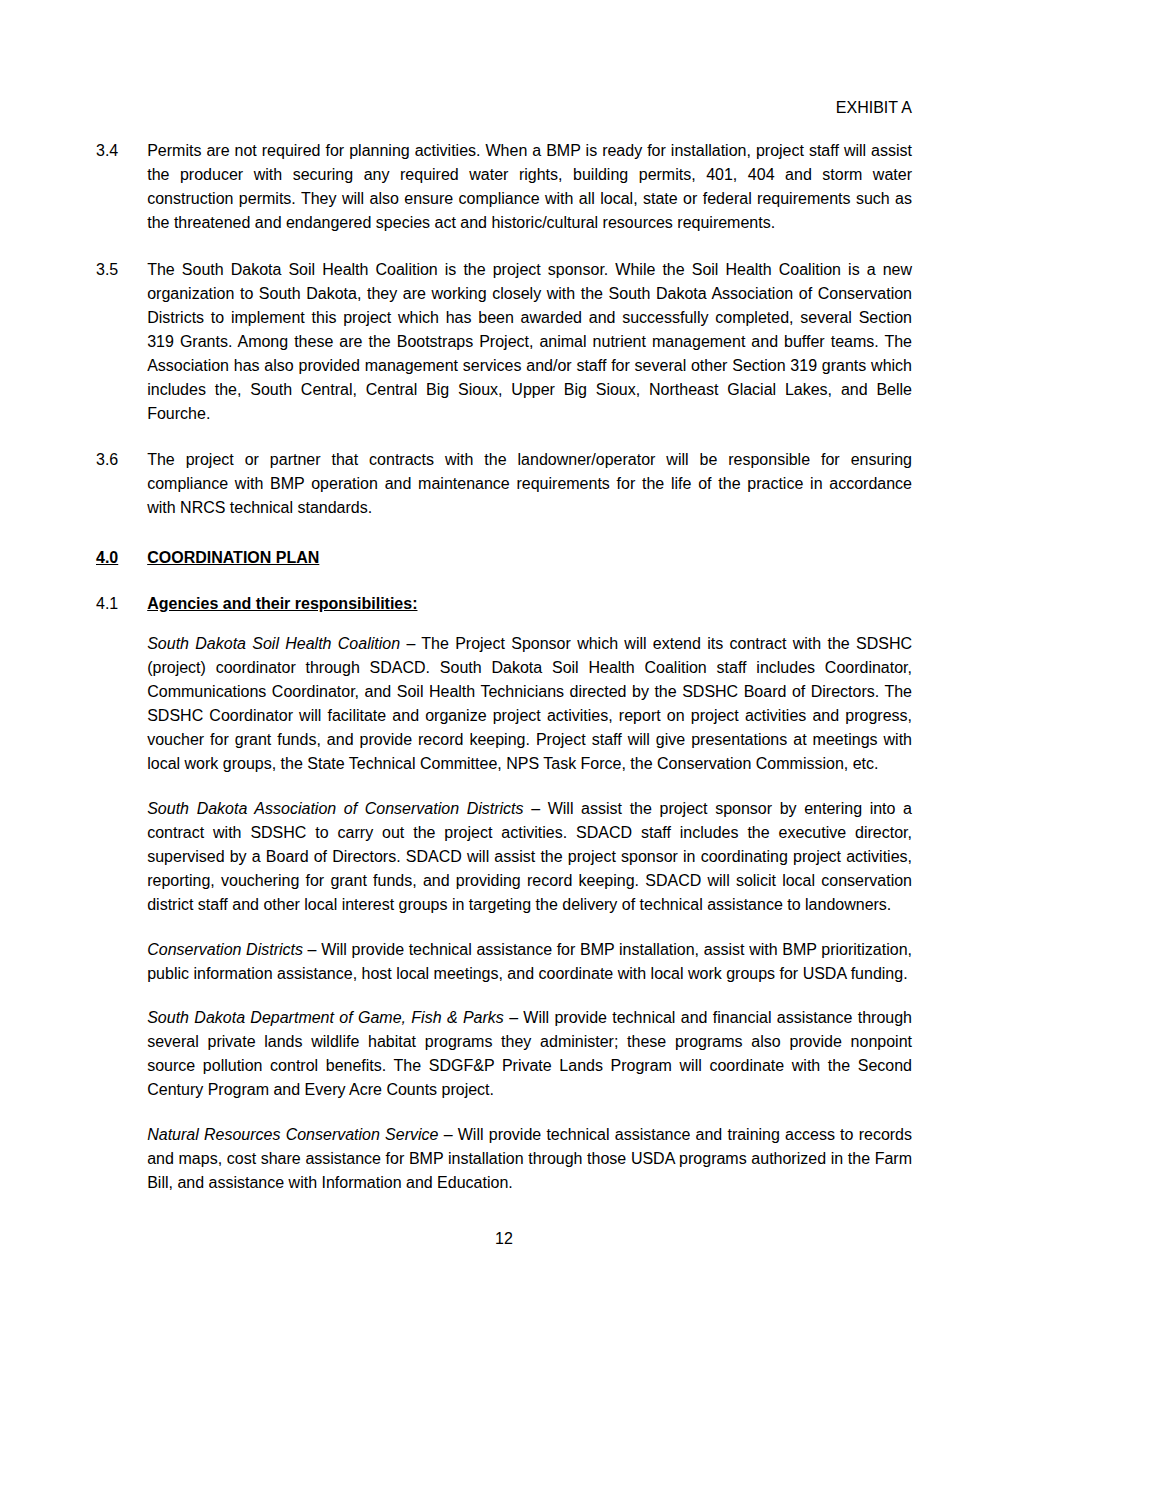EXHIBIT A
3.4
Permits are not required for planning activities. When a BMP is ready for installation, project staff will assist the producer with securing any required water rights, building permits, 401, 404 and storm water construction permits. They will also ensure compliance with all local, state or federal requirements such as the threatened and endangered species act and historic/cultural resources requirements.
3.5
The South Dakota Soil Health Coalition is the project sponsor. While the Soil Health Coalition is a new organization to South Dakota, they are working closely with the South Dakota Association of Conservation Districts to implement this project which has been awarded and successfully completed, several Section 319 Grants. Among these are the Bootstraps Project, animal nutrient management and buffer teams. The Association has also provided management services and/or staff for several other Section 319 grants which includes the, South Central, Central Big Sioux, Upper Big Sioux, Northeast Glacial Lakes, and Belle Fourche.
3.6
The project or partner that contracts with the landowner/operator will be responsible for ensuring compliance with BMP operation and maintenance requirements for the life of the practice in accordance with NRCS technical standards.
4.0
COORDINATION PLAN
4.1
Agencies and their responsibilities:
South Dakota Soil Health Coalition – The Project Sponsor which will extend its contract with the SDSHC (project) coordinator through SDACD. South Dakota Soil Health Coalition staff includes Coordinator, Communications Coordinator, and Soil Health Technicians directed by the SDSHC Board of Directors. The SDSHC Coordinator will facilitate and organize project activities, report on project activities and progress, voucher for grant funds, and provide record keeping. Project staff will give presentations at meetings with local work groups, the State Technical Committee, NPS Task Force, the Conservation Commission, etc.
South Dakota Association of Conservation Districts – Will assist the project sponsor by entering into a contract with SDSHC to carry out the project activities. SDACD staff includes the executive director, supervised by a Board of Directors. SDACD will assist the project sponsor in coordinating project activities, reporting, vouchering for grant funds, and providing record keeping. SDACD will solicit local conservation district staff and other local interest groups in targeting the delivery of technical assistance to landowners.
Conservation Districts – Will provide technical assistance for BMP installation, assist with BMP prioritization, public information assistance, host local meetings, and coordinate with local work groups for USDA funding.
South Dakota Department of Game, Fish & Parks – Will provide technical and financial assistance through several private lands wildlife habitat programs they administer; these programs also provide nonpoint source pollution control benefits. The SDGF&P Private Lands Program will coordinate with the Second Century Program and Every Acre Counts project.
Natural Resources Conservation Service – Will provide technical assistance and training access to records and maps, cost share assistance for BMP installation through those USDA programs authorized in the Farm Bill, and assistance with Information and Education.
12